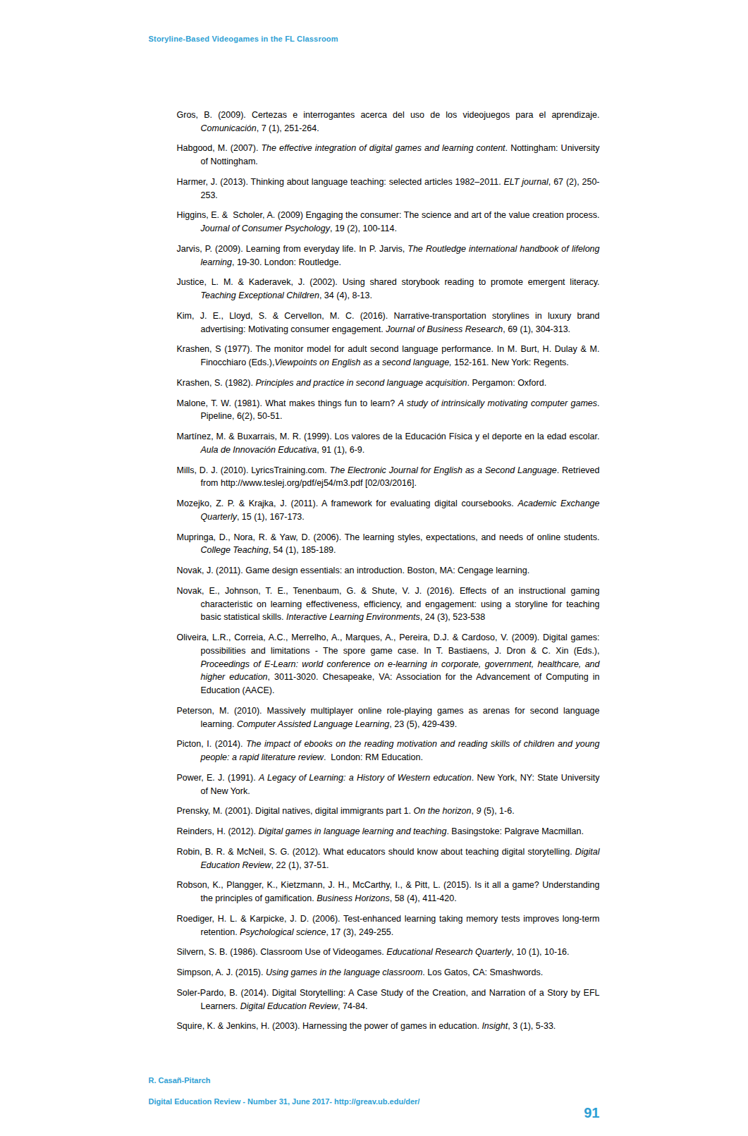Storyline-Based Videogames in the FL Classroom
Gros, B. (2009). Certezas e interrogantes acerca del uso de los videojuegos para el aprendizaje. Comunicación, 7 (1), 251-264.
Habgood, M. (2007). The effective integration of digital games and learning content. Nottingham: University of Nottingham.
Harmer, J. (2013). Thinking about language teaching: selected articles 1982–2011. ELT journal, 67 (2), 250-253.
Higgins, E. & Scholer, A. (2009) Engaging the consumer: The science and art of the value creation process. Journal of Consumer Psychology, 19 (2), 100-114.
Jarvis, P. (2009). Learning from everyday life. In P. Jarvis, The Routledge international handbook of lifelong learning, 19-30. London: Routledge.
Justice, L. M. & Kaderavek, J. (2002). Using shared storybook reading to promote emergent literacy. Teaching Exceptional Children, 34 (4), 8-13.
Kim, J. E., Lloyd, S. & Cervellon, M. C. (2016). Narrative-transportation storylines in luxury brand advertising: Motivating consumer engagement. Journal of Business Research, 69 (1), 304-313.
Krashen, S (1977). The monitor model for adult second language performance. In M. Burt, H. Dulay & M. Finocchiaro (Eds.),Viewpoints on English as a second language, 152-161. New York: Regents.
Krashen, S. (1982). Principles and practice in second language acquisition. Pergamon: Oxford.
Malone, T. W. (1981). What makes things fun to learn? A study of intrinsically motivating computer games. Pipeline, 6(2), 50-51.
Martínez, M. & Buxarrais, M. R. (1999). Los valores de la Educación Física y el deporte en la edad escolar. Aula de Innovación Educativa, 91 (1), 6-9.
Mills, D. J. (2010). LyricsTraining.com. The Electronic Journal for English as a Second Language. Retrieved from http://www.teslej.org/pdf/ej54/m3.pdf [02/03/2016].
Mozejko, Z. P. & Krajka, J. (2011). A framework for evaluating digital coursebooks. Academic Exchange Quarterly, 15 (1), 167-173.
Mupringa, D., Nora, R. & Yaw, D. (2006). The learning styles, expectations, and needs of online students. College Teaching, 54 (1), 185-189.
Novak, J. (2011). Game design essentials: an introduction. Boston, MA: Cengage learning.
Novak, E., Johnson, T. E., Tenenbaum, G. & Shute, V. J. (2016). Effects of an instructional gaming characteristic on learning effectiveness, efficiency, and engagement: using a storyline for teaching basic statistical skills. Interactive Learning Environments, 24 (3), 523-538
Oliveira, L.R., Correia, A.C., Merrelho, A., Marques, A., Pereira, D.J. & Cardoso, V. (2009). Digital games: possibilities and limitations - The spore game case. In T. Bastiaens, J. Dron & C. Xin (Eds.), Proceedings of E-Learn: world conference on e-learning in corporate, government, healthcare, and higher education, 3011-3020. Chesapeake, VA: Association for the Advancement of Computing in Education (AACE).
Peterson, M. (2010). Massively multiplayer online role-playing games as arenas for second language learning. Computer Assisted Language Learning, 23 (5), 429-439.
Picton, I. (2014). The impact of ebooks on the reading motivation and reading skills of children and young people: a rapid literature review. London: RM Education.
Power, E. J. (1991). A Legacy of Learning: a History of Western education. New York, NY: State University of New York.
Prensky, M. (2001). Digital natives, digital immigrants part 1. On the horizon, 9 (5), 1-6.
Reinders, H. (2012). Digital games in language learning and teaching. Basingstoke: Palgrave Macmillan.
Robin, B. R. & McNeil, S. G. (2012). What educators should know about teaching digital storytelling. Digital Education Review, 22 (1), 37-51.
Robson, K., Plangger, K., Kietzmann, J. H., McCarthy, I., & Pitt, L. (2015). Is it all a game? Understanding the principles of gamification. Business Horizons, 58 (4), 411-420.
Roediger, H. L. & Karpicke, J. D. (2006). Test-enhanced learning taking memory tests improves long-term retention. Psychological science, 17 (3), 249-255.
Silvern, S. B. (1986). Classroom Use of Videogames. Educational Research Quarterly, 10 (1), 10-16.
Simpson, A. J. (2015). Using games in the language classroom. Los Gatos, CA: Smashwords.
Soler-Pardo, B. (2014). Digital Storytelling: A Case Study of the Creation, and Narration of a Story by EFL Learners. Digital Education Review, 74-84.
Squire, K. & Jenkins, H. (2003). Harnessing the power of games in education. Insight, 3 (1), 5-33.
R. Casañ-Pitarch
Digital Education Review - Number 31, June 2017- http://greav.ub.edu/der/
91